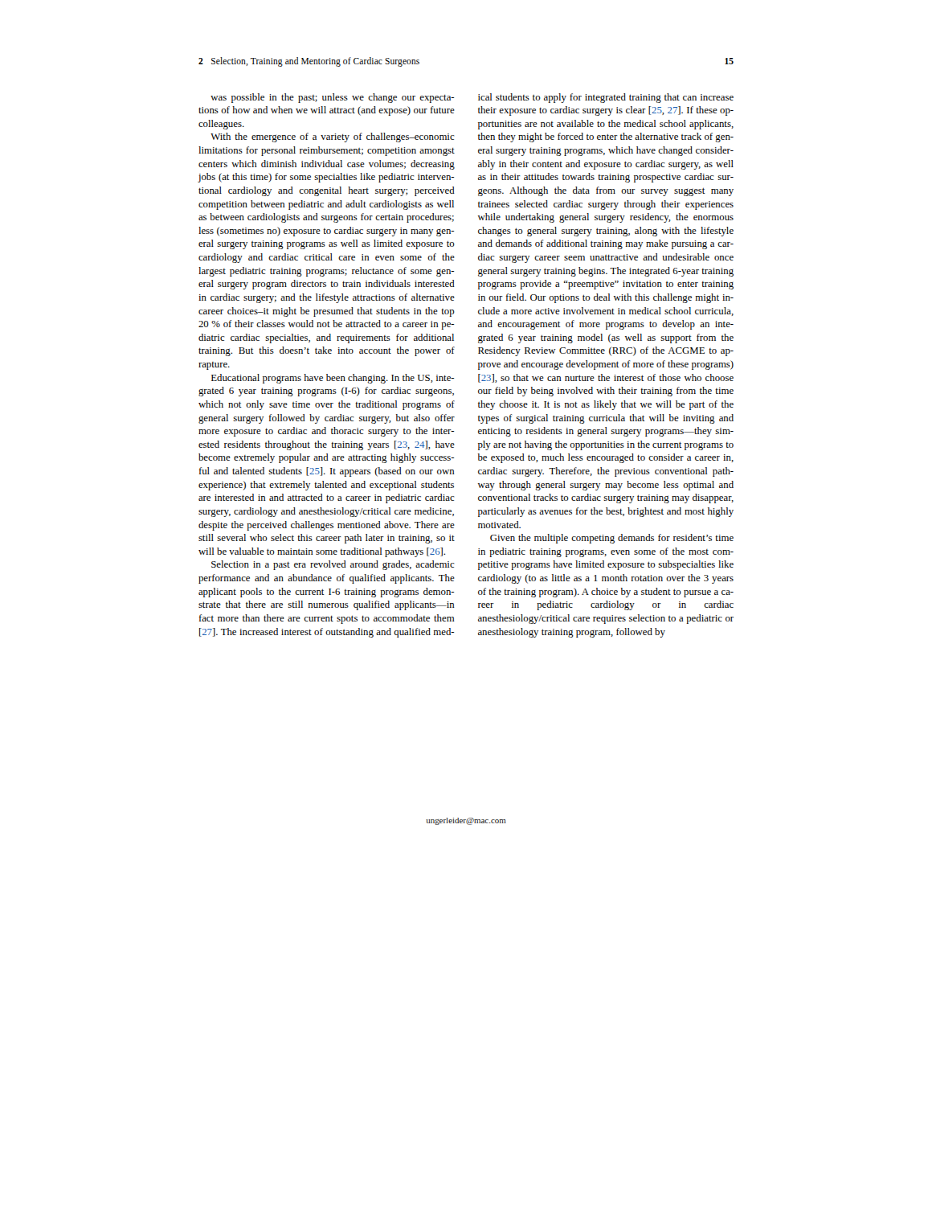2 Selection, Training and Mentoring of Cardiac Surgeons
15
was possible in the past; unless we change our expectations of how and when we will attract (and expose) our future colleagues.
With the emergence of a variety of challenges–economic limitations for personal reimbursement; competition amongst centers which diminish individual case volumes; decreasing jobs (at this time) for some specialties like pediatric interventional cardiology and congenital heart surgery; perceived competition between pediatric and adult cardiologists as well as between cardiologists and surgeons for certain procedures; less (sometimes no) exposure to cardiac surgery in many general surgery training programs as well as limited exposure to cardiology and cardiac critical care in even some of the largest pediatric training programs; reluctance of some general surgery program directors to train individuals interested in cardiac surgery; and the lifestyle attractions of alternative career choices–it might be presumed that students in the top 20 % of their classes would not be attracted to a career in pediatric cardiac specialties, and requirements for additional training. But this doesn’t take into account the power of rapture.
Educational programs have been changing. In the US, integrated 6 year training programs (I-6) for cardiac surgeons, which not only save time over the traditional programs of general surgery followed by cardiac surgery, but also offer more exposure to cardiac and thoracic surgery to the interested residents throughout the training years [23, 24], have become extremely popular and are attracting highly successful and talented students [25]. It appears (based on our own experience) that extremely talented and exceptional students are interested in and attracted to a career in pediatric cardiac surgery, cardiology and anesthesiology/critical care medicine, despite the perceived challenges mentioned above. There are still several who select this career path later in training, so it will be valuable to maintain some traditional pathways [26].
Selection in a past era revolved around grades, academic performance and an abundance of qualified applicants. The applicant pools to the current I-6 training programs demonstrate that there are still numerous qualified applicants—in fact more than there are current spots to accommodate them [27]. The increased interest of outstanding and qualified medical students to apply for integrated training that can increase their exposure to cardiac surgery is clear [25, 27]. If these opportunities are not available to the medical school applicants, then they might be forced to enter the alternative track of general surgery training programs, which have changed considerably in their content and exposure to cardiac surgery, as well as in their attitudes towards training prospective cardiac surgeons. Although the data from our survey suggest many trainees selected cardiac surgery through their experiences while undertaking general surgery residency, the enormous changes to general surgery training, along with the lifestyle and demands of additional training may make pursuing a cardiac surgery career seem unattractive and undesirable once general surgery training begins. The integrated 6-year training programs provide a “preemptive” invitation to enter training in our field. Our options to deal with this challenge might include a more active involvement in medical school curricula, and encouragement of more programs to develop an integrated 6 year training model (as well as support from the Residency Review Committee (RRC) of the ACGME to approve and encourage development of more of these programs) [23], so that we can nurture the interest of those who choose our field by being involved with their training from the time they choose it. It is not as likely that we will be part of the types of surgical training curricula that will be inviting and enticing to residents in general surgery programs—they simply are not having the opportunities in the current programs to be exposed to, much less encouraged to consider a career in, cardiac surgery. Therefore, the previous conventional pathway through general surgery may become less optimal and conventional tracks to cardiac surgery training may disappear, particularly as avenues for the best, brightest and most highly motivated.
Given the multiple competing demands for resident’s time in pediatric training programs, even some of the most competitive programs have limited exposure to subspecialties like cardiology (to as little as a 1 month rotation over the 3 years of the training program). A choice by a student to pursue a career in pediatric cardiology or in cardiac anesthesiology/critical care requires selection to a pediatric or anesthesiology training program, followed by
ungerleider@mac.com